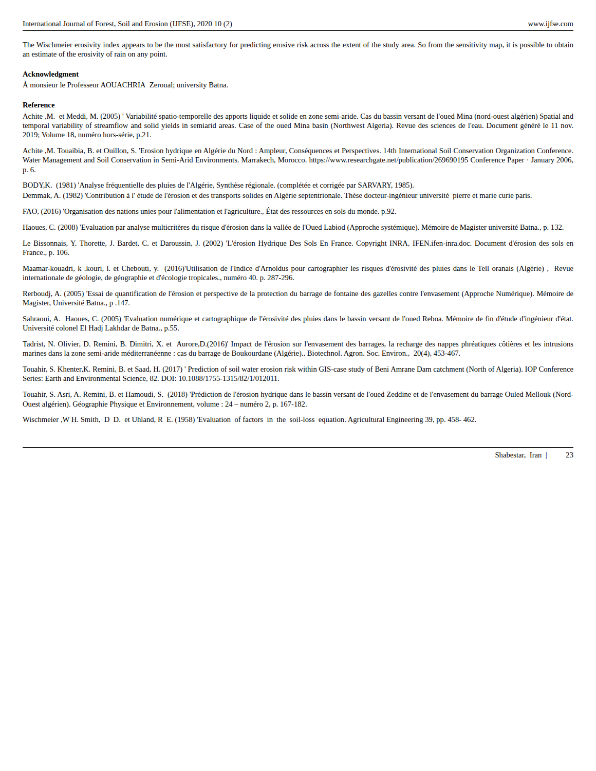International Journal of Forest, Soil and Erosion (IJFSE), 2020 10 (2) www.ijfse.com
The Wischmeier erosivity index appears to be the most satisfactory for predicting erosive risk across the extent of the study area. So from the sensitivity map, it is possible to obtain an estimate of the erosivity of rain on any point.
Acknowledgment
À monsieur le Professeur AOUACHRIA Zeroual; university Batna.
Reference
Achite ,M. et Meddi, M. (2005) ' Variabilité spatio-temporelle des apports liquide et solide en zone semi-aride. Cas du bassin versant de l'oued Mina (nord-ouest algérien) Spatial and temporal variability of streamflow and solid yields in semiarid areas. Case of the oued Mina basin (Northwest Algeria). Revue des sciences de l'eau. Document généré le 11 nov. 2019; Volume 18, numéro hors-série, p.21.
Achite ,M. Touaibia, B. et Ouillon, S. 'Erosion hydrique en Algérie du Nord : Ampleur, Conséquences et Perspectives. 14th International Soil Conservation Organization Conference. Water Management and Soil Conservation in Semi-Arid Environments. Marrakech, Morocco. https://www.researchgate.net/publication/269690195 Conference Paper · January 2006, p. 6.
BODY,K. (1981) 'Analyse fréquentielle des pluies de l'Algérie, Synthèse régionale. (complétée et corrigée par SARVARY, 1985).
Demmak, A. (1982) 'Contribution à l' étude de l'érosion et des transports solides en Algérie septentrionale. Thèse docteur-ingénieur université pierre et marie curie paris.
FAO, (2016) 'Organisation des nations unies pour l'alimentation et l'agriculture., État des ressources en sols du monde. p.92.
Haoues, C. (2008) 'Evaluation par analyse multicritères du risque d'érosion dans la vallée de l'Oued Labiod (Approche systémique). Mémoire de Magister université Batna., p. 132.
Le Bissonnais, Y. Thorette, J. Bardet, C. et Daroussin, J. (2002) 'L'érosion Hydrique Des Sols En France. Copyright INRA, IFEN.ifen-inra.doc. Document d'érosion des sols en France., p. 106.
Maamar-kouadri, k .kouri, l. et Chebouti, y. (2016)'Utilisation de l'Indice d'Arnoldus pour cartographier les risques d'érosivité des pluies dans le Tell oranais (Algérie) , Revue internationale de géologie, de géographie et d'écologie tropicales., numéro 40. p. 287-296.
Rerboudj, A. (2005) 'Essai de quantification de l'érosion et perspective de la protection du barrage de fontaine des gazelles contre l'envasement (Approche Numérique). Mémoire de Magister, Université Batna., p .147.
Sahraoui, A. Haoues, C. (2005) 'Evaluation numérique et cartographique de l'érosivité des pluies dans le bassin versant de l'oued Reboa. Mémoire de fin d'étude d'ingénieur d'état. Université colonel El Hadj Lakhdar de Batna., p.55.
Tadrist, N. Olivier, D. Remini, B. Dimitri, X. et Aurore,D.(2016)' Impact de l'érosion sur l'envasement des barrages, la recharge des nappes phréatiques côtières et les intrusions marines dans la zone semi-aride méditerranéenne : cas du barrage de Boukourdane (Algérie)., Biotechnol. Agron. Soc. Environ., 20(4), 453-467.
Touahir, S. Khenter,K. Remini, B. et Saad, H. (2017) ' Prediction of soil water erosion risk within GIS-case study of Beni Amrane Dam catchment (North of Algeria). IOP Conference Series: Earth and Environmental Science, 82. DOI: 10.1088/1755-1315/82/1/012011.
Touahir, S. Asri, A. Remini, B. et Hamoudi, S. (2018) 'Prédiction de l'érosion hydrique dans le bassin versant de l'oued Zeddine et de l'envasement du barrage Ouled Mellouk (Nord-Ouest algérien). Géographie Physique et Environnement, volume : 24 – numéro 2, p. 167-182.
Wischmeier ,W H. Smith, D D. et Uhland, R E. (1958) 'Evaluation of factors in the soil-loss equation. Agricultural Engineering 39, pp. 458- 462.
Shabestar, Iran |23